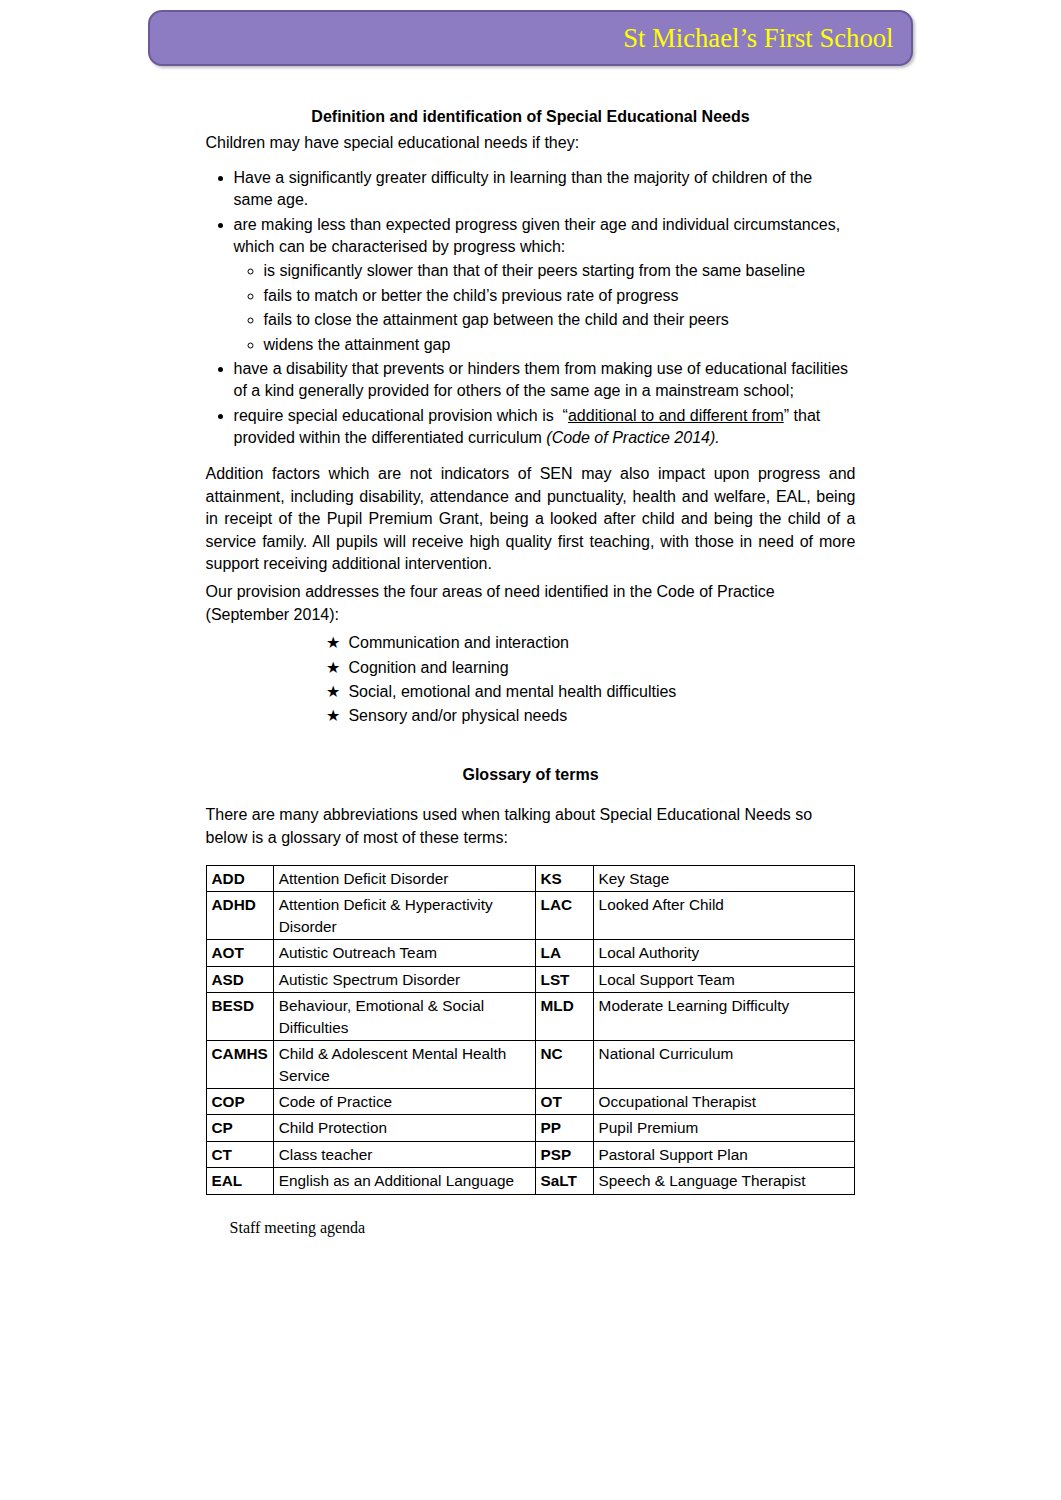St Michael’s First School
Definition and identification of Special Educational Needs
Children may have special educational needs if they:
Have a significantly greater difficulty in learning than the majority of children of the same age.
are making less than expected progress given their age and individual circumstances, which can be characterised by progress which:
is significantly slower than that of their peers starting from the same baseline
fails to match or better the child’s previous rate of progress
fails to close the attainment gap between the child and their peers
widens the attainment gap
have a disability that prevents or hinders them from making use of educational facilities of a kind generally provided for others of the same age in a mainstream school;
require special educational provision which is “additional to and different from” that provided within the differentiated curriculum (Code of Practice 2014).
Addition factors which are not indicators of SEN may also impact upon progress and attainment, including disability, attendance and punctuality, health and welfare, EAL, being in receipt of the Pupil Premium Grant, being a looked after child and being the child of a service family. All pupils will receive high quality first teaching, with those in need of more support receiving additional intervention.
Our provision addresses the four areas of need identified in the Code of Practice (September 2014):
Communication and interaction
Cognition and learning
Social, emotional and mental health difficulties
Sensory and/or physical needs
Glossary of terms
There are many abbreviations used when talking about Special Educational Needs so below is a glossary of most of these terms:
| ADD | Attention Deficit Disorder | KS | Key Stage |
| ADHD | Attention Deficit & Hyperactivity Disorder | LAC | Looked After Child |
| AOT | Autistic Outreach Team | LA | Local Authority |
| ASD | Autistic Spectrum Disorder | LST | Local Support Team |
| BESD | Behaviour, Emotional & Social Difficulties | MLD | Moderate Learning Difficulty |
| CAMHS | Child & Adolescent Mental Health Service | NC | National Curriculum |
| COP | Code of Practice | OT | Occupational Therapist |
| CP | Child Protection | PP | Pupil Premium |
| CT | Class teacher | PSP | Pastoral Support Plan |
| EAL | English as an Additional Language | SaLT | Speech & Language Therapist |
Staff meeting agenda